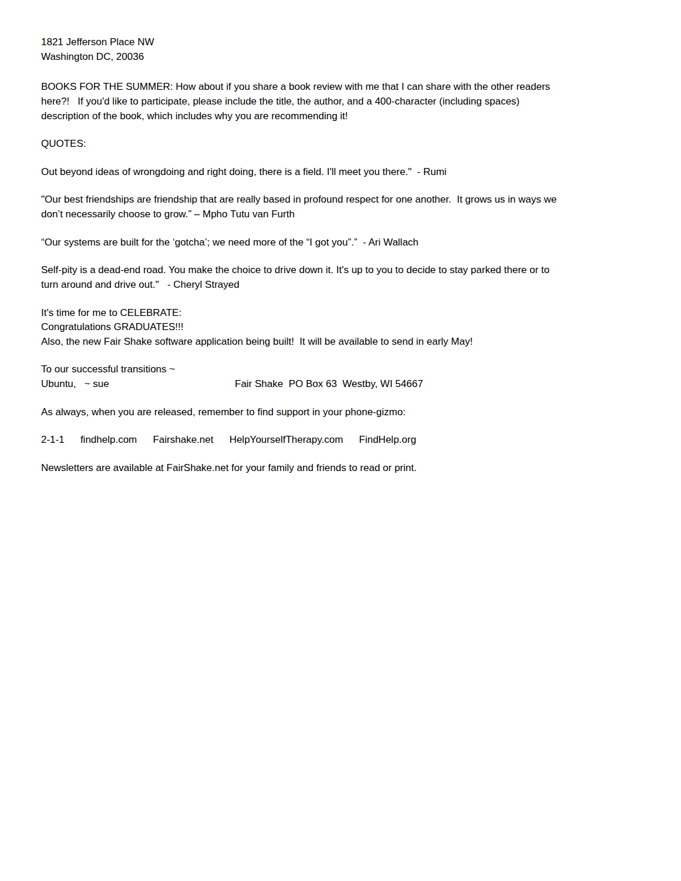1821 Jefferson Place NW
Washington DC, 20036
BOOKS FOR THE SUMMER: How about if you share a book review with me that I can share with the other readers here?! If you'd like to participate, please include the title, the author, and a 400-character (including spaces) description of the book, which includes why you are recommending it!
QUOTES:
Out beyond ideas of wrongdoing and right doing, there is a field. I'll meet you there." - Rumi
"Our best friendships are friendship that are really based in profound respect for one another. It grows us in ways we don’t necessarily choose to grow.” – Mpho Tutu van Furth
“Our systems are built for the ‘gotcha’; we need more of the “I got you”.” - Ari Wallach
Self-pity is a dead-end road. You make the choice to drive down it. It's up to you to decide to stay parked there or to turn around and drive out." - Cheryl Strayed
It's time for me to CELEBRATE:
Congratulations GRADUATES!!!
Also, the new Fair Shake software application being built! It will be available to send in early May!
To our successful transitions ~
Ubuntu, ~ sue Fair Shake PO Box 63 Westby, WI 54667
As always, when you are released, remember to find support in your phone-gizmo:
2-1-1 findhelp.com Fairshake.net HelpYourselfTherapy.com FindHelp.org
Newsletters are available at FairShake.net for your family and friends to read or print.